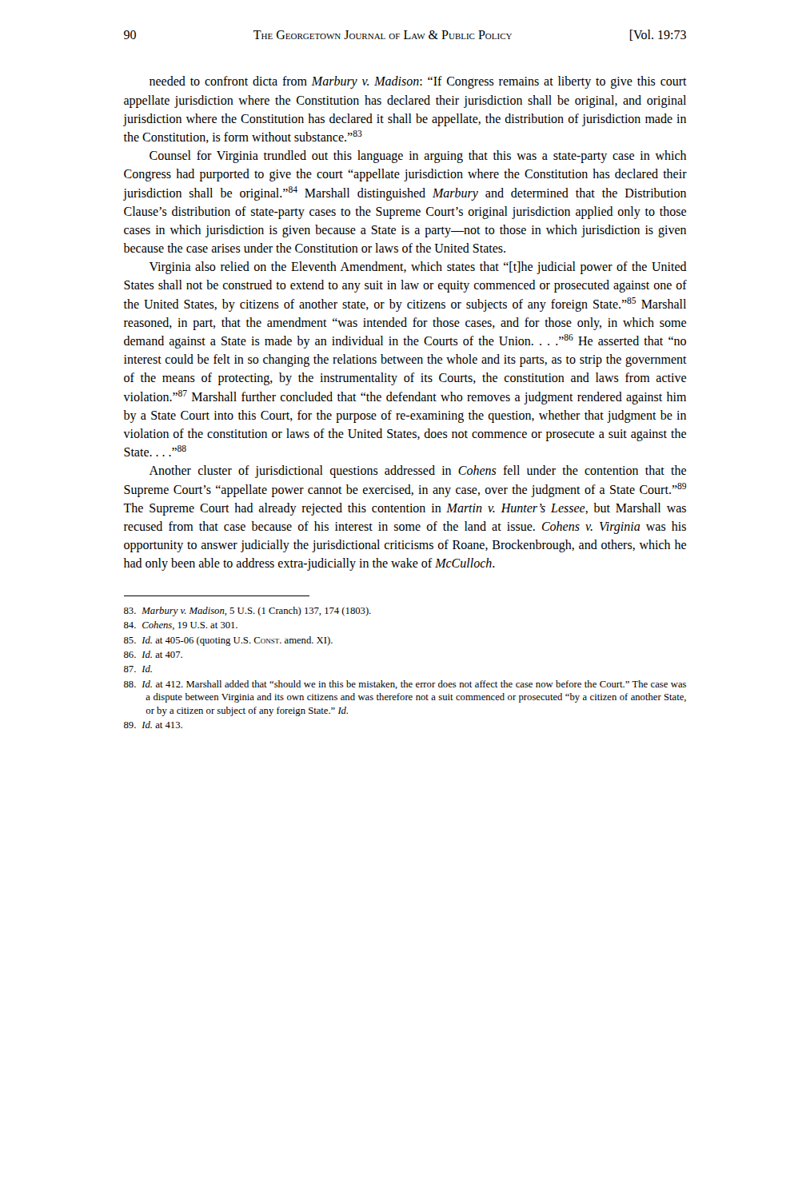90 The Georgetown Journal of Law & Public Policy [Vol. 19:73
needed to confront dicta from Marbury v. Madison: “If Congress remains at liberty to give this court appellate jurisdiction where the Constitution has declared their jurisdiction shall be original, and original jurisdiction where the Constitution has declared it shall be appellate, the distribution of jurisdiction made in the Constitution, is form without substance.”83
Counsel for Virginia trundled out this language in arguing that this was a state-party case in which Congress had purported to give the court “appellate jurisdiction where the Constitution has declared their jurisdiction shall be original.”84 Marshall distinguished Marbury and determined that the Distribution Clause’s distribution of state-party cases to the Supreme Court’s original jurisdiction applied only to those cases in which jurisdiction is given because a State is a party—not to those in which jurisdiction is given because the case arises under the Constitution or laws of the United States.
Virginia also relied on the Eleventh Amendment, which states that “[t]he judicial power of the United States shall not be construed to extend to any suit in law or equity commenced or prosecuted against one of the United States, by citizens of another state, or by citizens or subjects of any foreign State.”85 Marshall reasoned, in part, that the amendment “was intended for those cases, and for those only, in which some demand against a State is made by an individual in the Courts of the Union. . . .”86 He asserted that “no interest could be felt in so changing the relations between the whole and its parts, as to strip the government of the means of protecting, by the instrumentality of its Courts, the constitution and laws from active violation.”87 Marshall further concluded that “the defendant who removes a judgment rendered against him by a State Court into this Court, for the purpose of re-examining the question, whether that judgment be in violation of the constitution or laws of the United States, does not commence or prosecute a suit against the State. . . .”88
Another cluster of jurisdictional questions addressed in Cohens fell under the contention that the Supreme Court’s “appellate power cannot be exercised, in any case, over the judgment of a State Court.”89 The Supreme Court had already rejected this contention in Martin v. Hunter’s Lessee, but Marshall was recused from that case because of his interest in some of the land at issue. Cohens v. Virginia was his opportunity to answer judicially the jurisdictional criticisms of Roane, Brockenbrough, and others, which he had only been able to address extra-judicially in the wake of McCulloch.
83. Marbury v. Madison, 5 U.S. (1 Cranch) 137, 174 (1803).
84. Cohens, 19 U.S. at 301.
85. Id. at 405-06 (quoting U.S. Const. amend. XI).
86. Id. at 407.
87. Id.
88. Id. at 412. Marshall added that “should we in this be mistaken, the error does not affect the case now before the Court.” The case was a dispute between Virginia and its own citizens and was therefore not a suit commenced or prosecuted “by a citizen of another State, or by a citizen or subject of any foreign State.” Id.
89. Id. at 413.